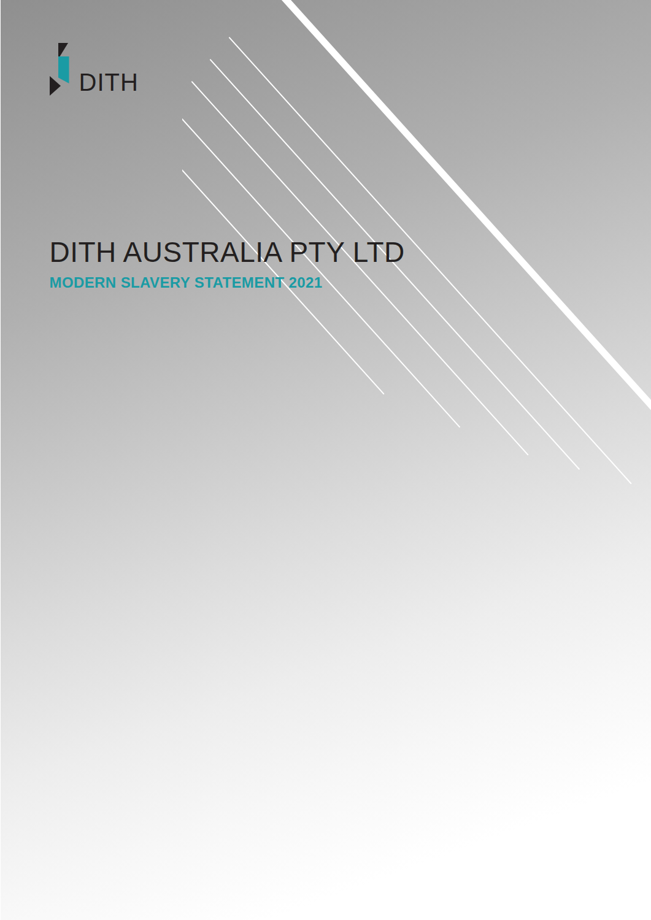DITH
DITH AUSTRALIA PTY LTD
MODERN SLAVERY STATEMENT 2021